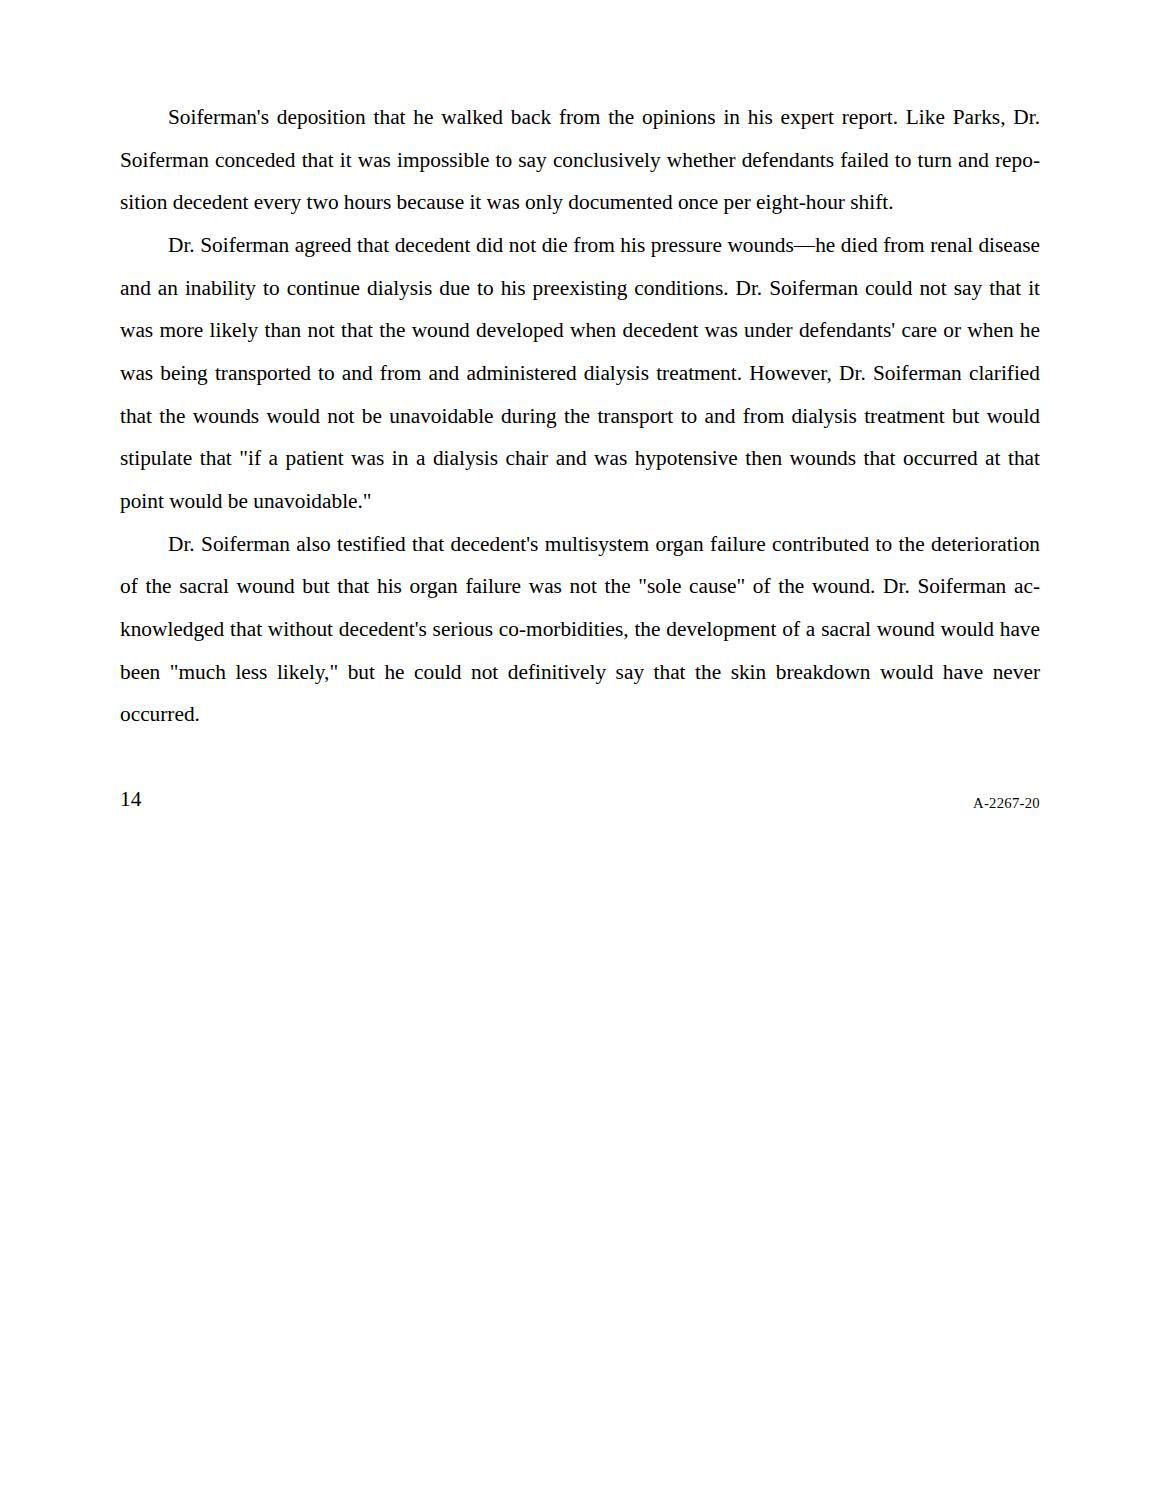Soiferman's deposition that he walked back from the opinions in his expert report. Like Parks, Dr. Soiferman conceded that it was impossible to say conclusively whether defendants failed to turn and reposition decedent every two hours because it was only documented once per eight-hour shift.
Dr. Soiferman agreed that decedent did not die from his pressure wounds—he died from renal disease and an inability to continue dialysis due to his preexisting conditions. Dr. Soiferman could not say that it was more likely than not that the wound developed when decedent was under defendants' care or when he was being transported to and from and administered dialysis treatment. However, Dr. Soiferman clarified that the wounds would not be unavoidable during the transport to and from dialysis treatment but would stipulate that "if a patient was in a dialysis chair and was hypotensive then wounds that occurred at that point would be unavoidable."
Dr. Soiferman also testified that decedent's multisystem organ failure contributed to the deterioration of the sacral wound but that his organ failure was not the "sole cause" of the wound. Dr. Soiferman acknowledged that without decedent's serious co-morbidities, the development of a sacral wound would have been "much less likely," but he could not definitively say that the skin breakdown would have never occurred.
14 A-2267-20